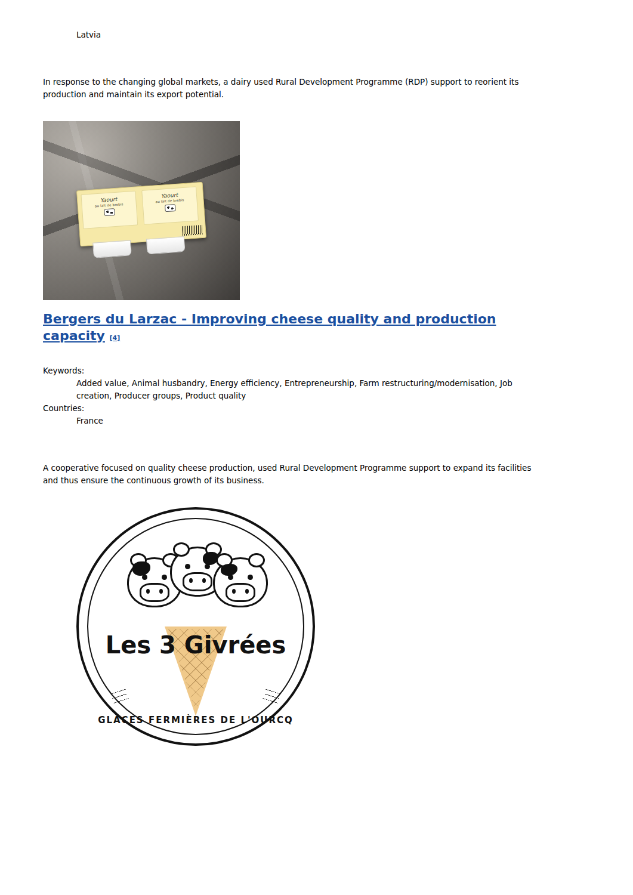Latvia
In response to the changing global markets, a dairy used Rural Development Programme (RDP) support to reorient its production and maintain its export potential.
Yaourt au lait de brebis
Yaourt au lait de brebis
Bergers du Larzac - Improving cheese quality and production capacity [4]
Keywords:
Added value, Animal husbandry, Energy efficiency, Entrepreneurship, Farm restructuring/modernisation, Job creation, Producer groups, Product quality
Countries:
France
A cooperative focused on quality cheese production, used Rural Development Programme support to expand its facilities and thus ensure the continuous growth of its business.
Les 3 Givrées
GLACES FERMIÈRES DE L'OURCQ